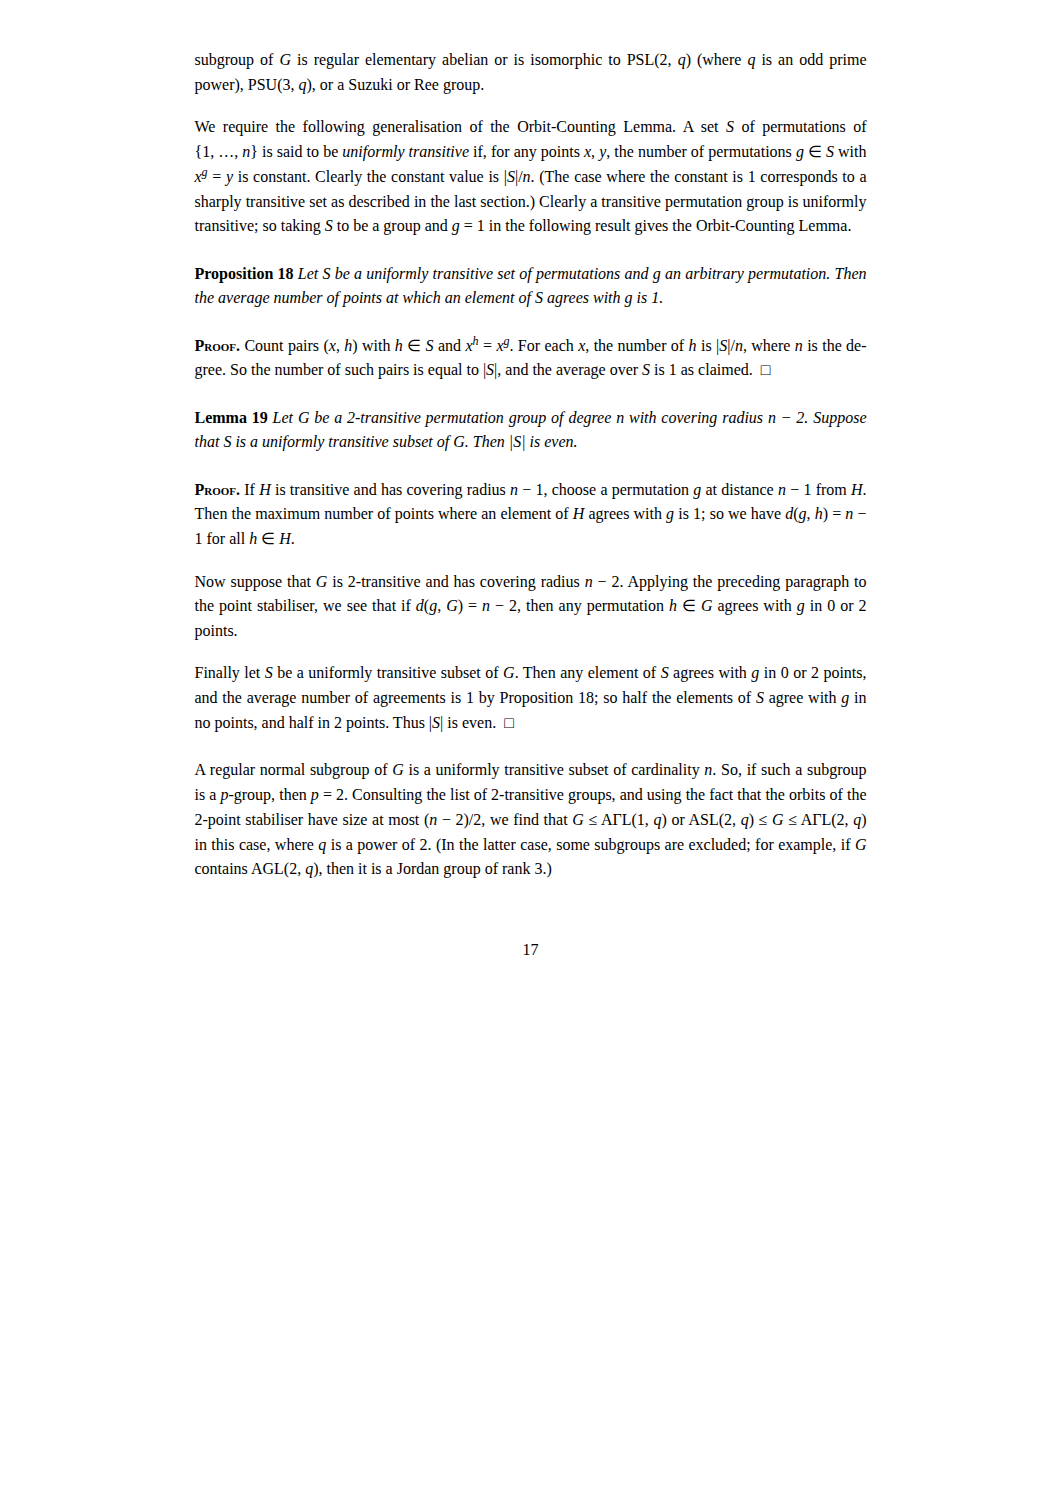subgroup of G is regular elementary abelian or is isomorphic to PSL(2, q) (where q is an odd prime power), PSU(3, q), or a Suzuki or Ree group.
We require the following generalisation of the Orbit-Counting Lemma. A set S of permutations of {1, …, n} is said to be uniformly transitive if, for any points x, y, the number of permutations g ∈ S with xg = y is constant. Clearly the constant value is |S|/n. (The case where the constant is 1 corresponds to a sharply transitive set as described in the last section.) Clearly a transitive permutation group is uniformly transitive; so taking S to be a group and g = 1 in the following result gives the Orbit-Counting Lemma.
Proposition 18 Let S be a uniformly transitive set of permutations and g an arbitrary permutation. Then the average number of points at which an element of S agrees with g is 1.
Proof. Count pairs (x, h) with h ∈ S and xh = xg. For each x, the number of h is |S|/n, where n is the degree. So the number of such pairs is equal to |S|, and the average over S is 1 as claimed. □
Lemma 19 Let G be a 2-transitive permutation group of degree n with covering radius n − 2. Suppose that S is a uniformly transitive subset of G. Then |S| is even.
Proof. If H is transitive and has covering radius n − 1, choose a permutation g at distance n − 1 from H. Then the maximum number of points where an element of H agrees with g is 1; so we have d(g, h) = n − 1 for all h ∈ H.
Now suppose that G is 2-transitive and has covering radius n − 2. Applying the preceding paragraph to the point stabiliser, we see that if d(g, G) = n − 2, then any permutation h ∈ G agrees with g in 0 or 2 points.
Finally let S be a uniformly transitive subset of G. Then any element of S agrees with g in 0 or 2 points, and the average number of agreements is 1 by Proposition 18; so half the elements of S agree with g in no points, and half in 2 points. Thus |S| is even. □
A regular normal subgroup of G is a uniformly transitive subset of cardinality n. So, if such a subgroup is a p-group, then p = 2. Consulting the list of 2-transitive groups, and using the fact that the orbits of the 2-point stabiliser have size at most (n − 2)/2, we find that G ≤ AΓL(1, q) or ASL(2, q) ≤ G ≤ AΓL(2, q) in this case, where q is a power of 2. (In the latter case, some subgroups are excluded; for example, if G contains AGL(2, q), then it is a Jordan group of rank 3.)
17